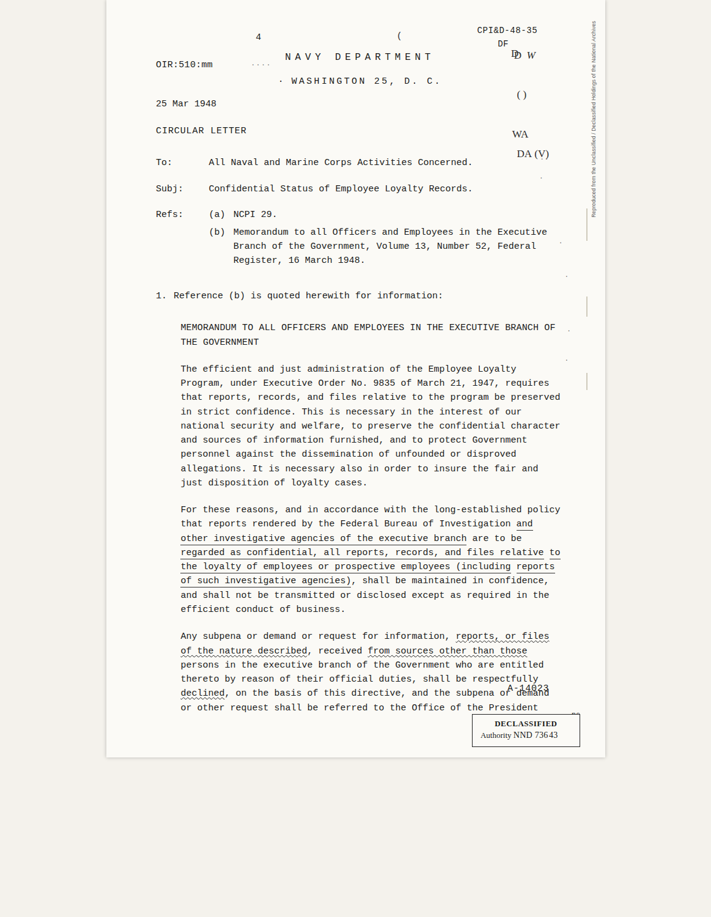Reproduced from the Unclassified / Declassified Holdings of the National Archives
CPI&D-48-35
DF
D        
D W   ( )   WA DA (V)
   
4
(
NAVY DEPARTMENT
· WASHINGTON 25, D. C.
OIR:510:mm ····
25 Mar 1948
CIRCULAR LETTER
| To: | All Naval and Marine Corps Activities Concerned. |
| Subj: | Confidential Status of Employee Loyalty Records. |
| Refs: | (a) NCPI 29. (b) Memorandum to all Officers and Employees in the Executive Branch of the Government, Volume 13, Number 52, Federal Register, 16 March 1948. |
1. Reference (b) is quoted herewith for information:
MEMORANDUM TO ALL OFFICERS AND EMPLOYEES IN THE EXECUTIVE BRANCH OF THE GOVERNMENT
The efficient and just administration of the Employee Loyalty Program, under Executive Order No. 9835 of March 21, 1947, requires that reports, records, and files relative to the program be preserved in strict confidence. This is necessary in the interest of our national security and welfare, to preserve the confidential character and sources of information furnished, and to protect Government personnel against the dissemination of unfounded or disproved allegations. It is necessary also in order to insure the fair and just disposition of loyalty cases.
For these reasons, and in accordance with the long-established policy that reports rendered by the Federal Bureau of Investigation and other investigative agencies of the executive branch are to be regarded as confidential, all reports, records, and files relative to the loyalty of employees or prospective employees (including reports of such investigative agencies), shall be maintained in confidence, and shall not be transmitted or disclosed except as required in the efficient conduct of business.
Any subpena or demand or request for information, reports, or files of the nature described, received from sources other than those persons in the executive branch of the Government who are entitled thereto by reason of their official duties, shall be respectfully declined, on the basis of this directive, and the subpena or demand or other request shall be referred to the Office of the President
A-14023
ps
DECLASSIFIED Authority NND 736 43
··
·
·
·
·
·